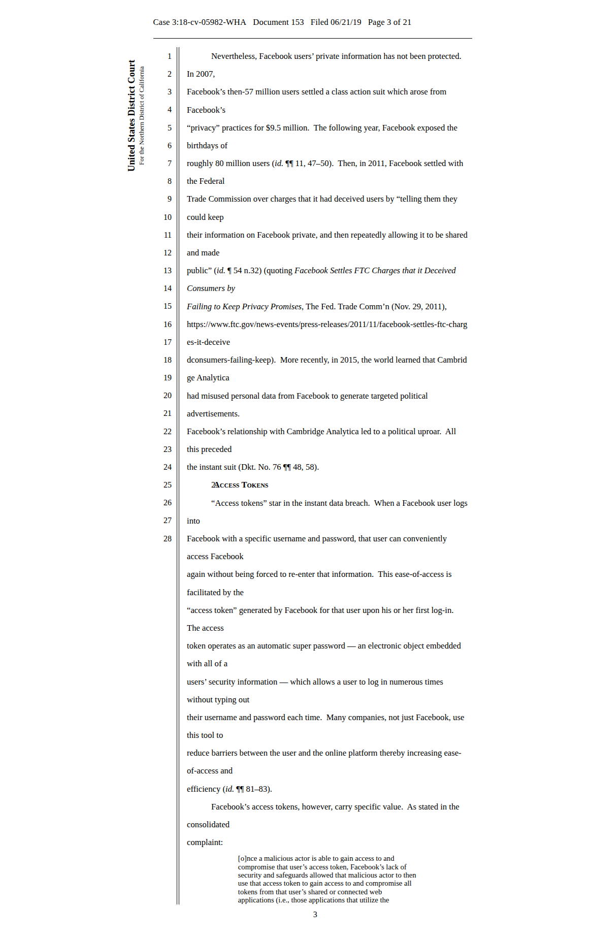Case 3:18-cv-05982-WHA Document 153 Filed 06/21/19 Page 3 of 21
United States District CourtFor the Northern District of California
1
2
3
4
5
6
7
8
9
10
11
12
13
14
15
16
17
18
19
20
21
22
23
24
25
26
27
28
Nevertheless, Facebook users’ private information has not been protected. In 2007,
Facebook’s then-57 million users settled a class action suit which arose from Facebook’s
“privacy” practices for $9.5 million. The following year, Facebook exposed the birthdays of
roughly 80 million users (id. ¶¶ 11, 47–50). Then, in 2011, Facebook settled with the Federal
Trade Commission over charges that it had deceived users by “telling them they could keep
their information on Facebook private, and then repeatedly allowing it to be shared and made
public” (id. ¶ 54 n.32) (quoting Facebook Settles FTC Charges that it Deceived Consumers by
Failing to Keep Privacy Promises, The Fed. Trade Comm’n (Nov. 29, 2011),
https://www.ftc.gov/news-events/press-releases/2011/11/facebook-settles-ftc-charges-it-deceive
dconsumers-failing-keep). More recently, in 2015, the world learned that Cambridge Analytica
had misused personal data from Facebook to generate targeted political advertisements.
Facebook’s relationship with Cambridge Analytica led to a political uproar. All this preceded
the instant suit (Dkt. No. 76 ¶¶ 48, 58).
2. Access Tokens
“Access tokens” star in the instant data breach. When a Facebook user logs into
Facebook with a specific username and password, that user can conveniently access Facebook
again without being forced to re-enter that information. This ease-of-access is facilitated by the
“access token” generated by Facebook for that user upon his or her first log-in. The access
token operates as an automatic super password — an electronic object embedded with all of a
users’ security information — which allows a user to log in numerous times without typing out
their username and password each time. Many companies, not just Facebook, use this tool to
reduce barriers between the user and the online platform thereby increasing ease-of-access and
efficiency (id. ¶¶ 81–83).
Facebook’s access tokens, however, carry specific value. As stated in the consolidated
complaint:
[o]nce a malicious actor is able to gain access to and
compromise that user’s access token, Facebook’s lack of
security and safeguards allowed that malicious actor to then
use that access token to gain access to and compromise all
tokens from that user’s shared or connected web
applications (i.e., those applications that utilize the
3